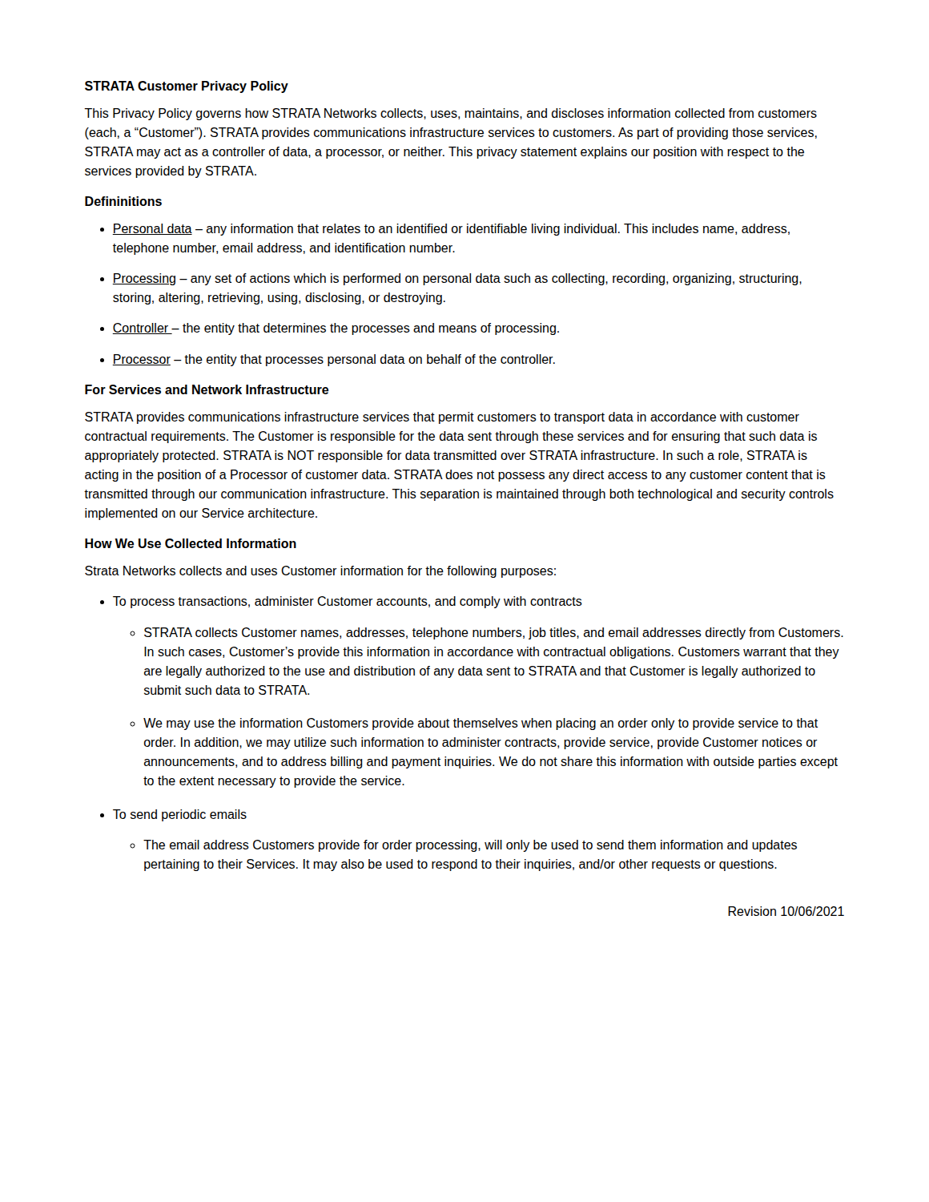STRATA Customer Privacy Policy
This Privacy Policy governs how STRATA Networks collects, uses, maintains, and discloses information collected from customers (each, a “Customer”). STRATA provides communications infrastructure services to customers. As part of providing those services, STRATA may act as a controller of data, a processor, or neither. This privacy statement explains our position with respect to the services provided by STRATA.
Defininitions
Personal data – any information that relates to an identified or identifiable living individual. This includes name, address, telephone number, email address, and identification number.
Processing – any set of actions which is performed on personal data such as collecting, recording, organizing, structuring, storing, altering, retrieving, using, disclosing, or destroying.
Controller – the entity that determines the processes and means of processing.
Processor – the entity that processes personal data on behalf of the controller.
For Services and Network Infrastructure
STRATA provides communications infrastructure services that permit customers to transport data in accordance with customer contractual requirements. The Customer is responsible for the data sent through these services and for ensuring that such data is appropriately protected. STRATA is NOT responsible for data transmitted over STRATA infrastructure. In such a role, STRATA is acting in the position of a Processor of customer data. STRATA does not possess any direct access to any customer content that is transmitted through our communication infrastructure. This separation is maintained through both technological and security controls implemented on our Service architecture.
How We Use Collected Information
Strata Networks collects and uses Customer information for the following purposes:
To process transactions, administer Customer accounts, and comply with contracts
STRATA collects Customer names, addresses, telephone numbers, job titles, and email addresses directly from Customers. In such cases, Customer’s provide this information in accordance with contractual obligations. Customers warrant that they are legally authorized to the use and distribution of any data sent to STRATA and that Customer is legally authorized to submit such data to STRATA.
We may use the information Customers provide about themselves when placing an order only to provide service to that order. In addition, we may utilize such information to administer contracts, provide service, provide Customer notices or announcements, and to address billing and payment inquiries. We do not share this information with outside parties except to the extent necessary to provide the service.
To send periodic emails
The email address Customers provide for order processing, will only be used to send them information and updates pertaining to their Services. It may also be used to respond to their inquiries, and/or other requests or questions.
Revision 10/06/2021